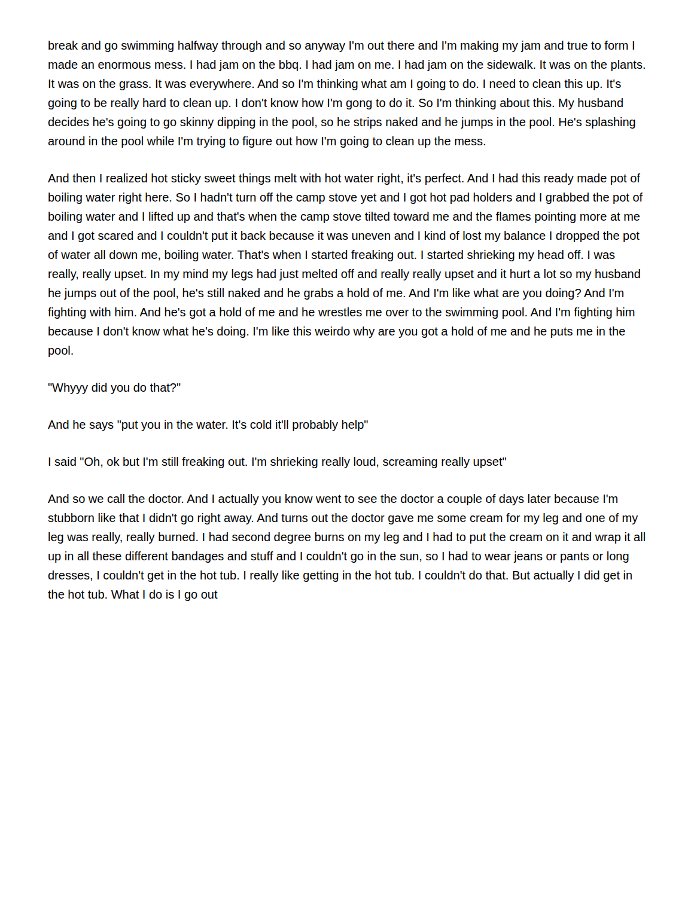break and go swimming halfway through and so anyway I'm out there and I'm making my jam and true to form I made an enormous mess. I had jam on the bbq. I had jam on me. I had jam on the sidewalk. It was on the plants. It was on the grass. It was everywhere. And so I'm thinking what am I going to do. I need to clean this up. It's going to be really hard to clean up. I don't know how I'm gong to do it. So I'm thinking about this. My husband decides he's going to go skinny dipping in the pool, so he strips naked and he jumps in the pool. He's splashing around in the pool while I'm trying to figure out how I'm going to clean up the mess.
And then I realized hot sticky sweet things melt with hot water right, it's perfect. And I had this ready made pot of boiling water right here. So I hadn't turn off the camp stove yet and I got hot pad holders and I grabbed the pot of boiling water and I lifted up and that's when the camp stove tilted toward me and the flames pointing more at me and I got scared and I couldn't put it back because it was uneven and I kind of lost my balance I dropped the pot of water all down me, boiling water. That's when I started freaking out. I started shrieking my head off. I was really, really upset. In my mind my legs had just melted off and really really upset and it hurt a lot so my husband he jumps out of the pool, he's still naked and he grabs a hold of me. And I'm like what are you doing? And I'm fighting with him. And he's got a hold of me and he wrestles me over to the swimming pool. And I'm fighting him because I don't know what he's doing. I'm like this weirdo why are you got a hold of me and he puts me in the pool.
"Whyyy did you do that?"
And he says "put you in the water. It's cold it'll probably help"
I said "Oh, ok but I'm still freaking out. I'm shrieking really loud, screaming really upset"
And so we call the doctor. And I actually you know went to see the doctor a couple of days later because I'm stubborn like that I didn't go right away. And turns out the doctor gave me some cream for my leg and one of my leg was really, really burned. I had second degree burns on my leg and I had to put the cream on it and wrap it all up in all these different bandages and stuff and I couldn't go in the sun, so I had to wear jeans or pants or long dresses, I couldn't get in the hot tub. I really like getting in the hot tub. I couldn't do that. But actually I did get in the hot tub. What I do is I go out